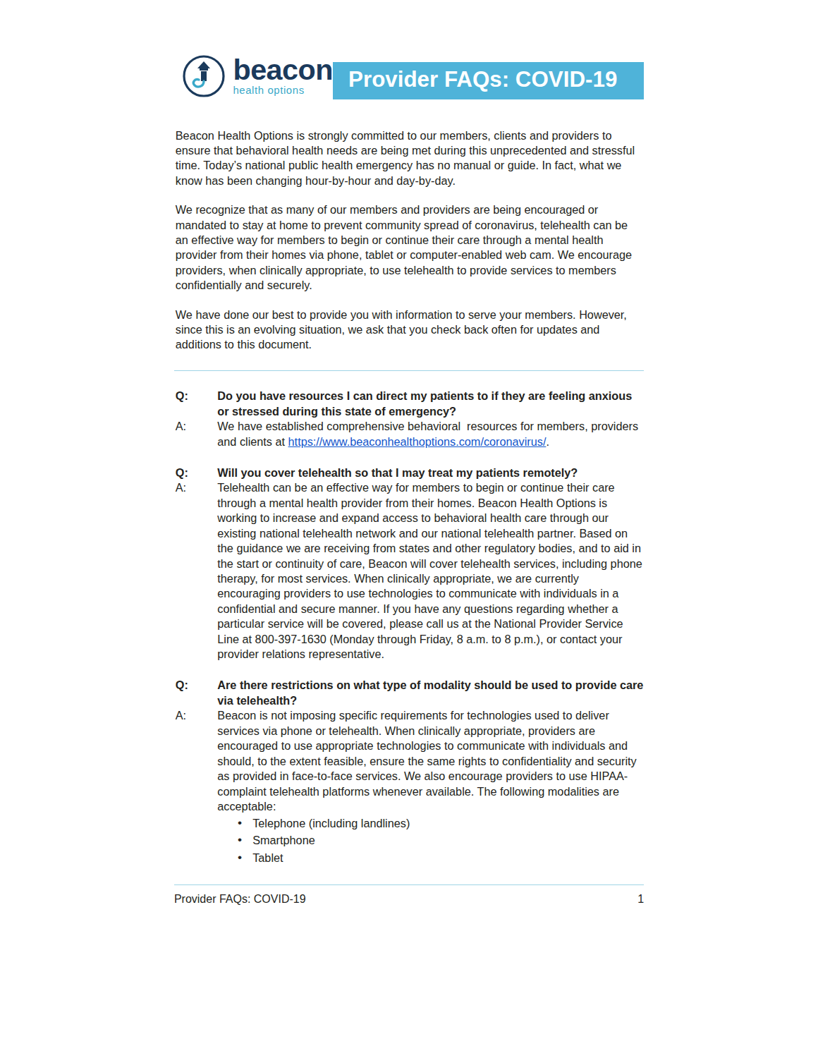beacon health options
Provider FAQs: COVID-19
Beacon Health Options is strongly committed to our members, clients and providers to ensure that behavioral health needs are being met during this unprecedented and stressful time. Today’s national public health emergency has no manual or guide. In fact, what we know has been changing hour-by-hour and day-by-day.
We recognize that as many of our members and providers are being encouraged or mandated to stay at home to prevent community spread of coronavirus, telehealth can be an effective way for members to begin or continue their care through a mental health provider from their homes via phone, tablet or computer-enabled web cam. We encourage providers, when clinically appropriate, to use telehealth to provide services to members confidentially and securely.
We have done our best to provide you with information to serve your members. However, since this is an evolving situation, we ask that you check back often for updates and additions to this document.
Q:
Do you have resources I can direct my patients to if they are feeling anxious or stressed during this state of emergency?
A:
We have established comprehensive behavioral resources for members, providers and clients at https://www.beaconhealthoptions.com/coronavirus/.
Q:
Will you cover telehealth so that I may treat my patients remotely?
A:
Telehealth can be an effective way for members to begin or continue their care through a mental health provider from their homes. Beacon Health Options is working to increase and expand access to behavioral health care through our existing national telehealth network and our national telehealth partner. Based on the guidance we are receiving from states and other regulatory bodies, and to aid in the start or continuity of care, Beacon will cover telehealth services, including phone therapy, for most services. When clinically appropriate, we are currently encouraging providers to use technologies to communicate with individuals in a confidential and secure manner. If you have any questions regarding whether a particular service will be covered, please call us at the National Provider Service Line at 800-397-1630 (Monday through Friday, 8 a.m. to 8 p.m.), or contact your provider relations representative.
Q:
Are there restrictions on what type of modality should be used to provide care via telehealth?
A:
Beacon is not imposing specific requirements for technologies used to deliver services via phone or telehealth. When clinically appropriate, providers are encouraged to use appropriate technologies to communicate with individuals and should, to the extent feasible, ensure the same rights to confidentiality and security as provided in face-to-face services. We also encourage providers to use HIPAA-complaint telehealth platforms whenever available. The following modalities are acceptable:
Telephone (including landlines)
Smartphone
Tablet
Provider FAQs: COVID-19 1